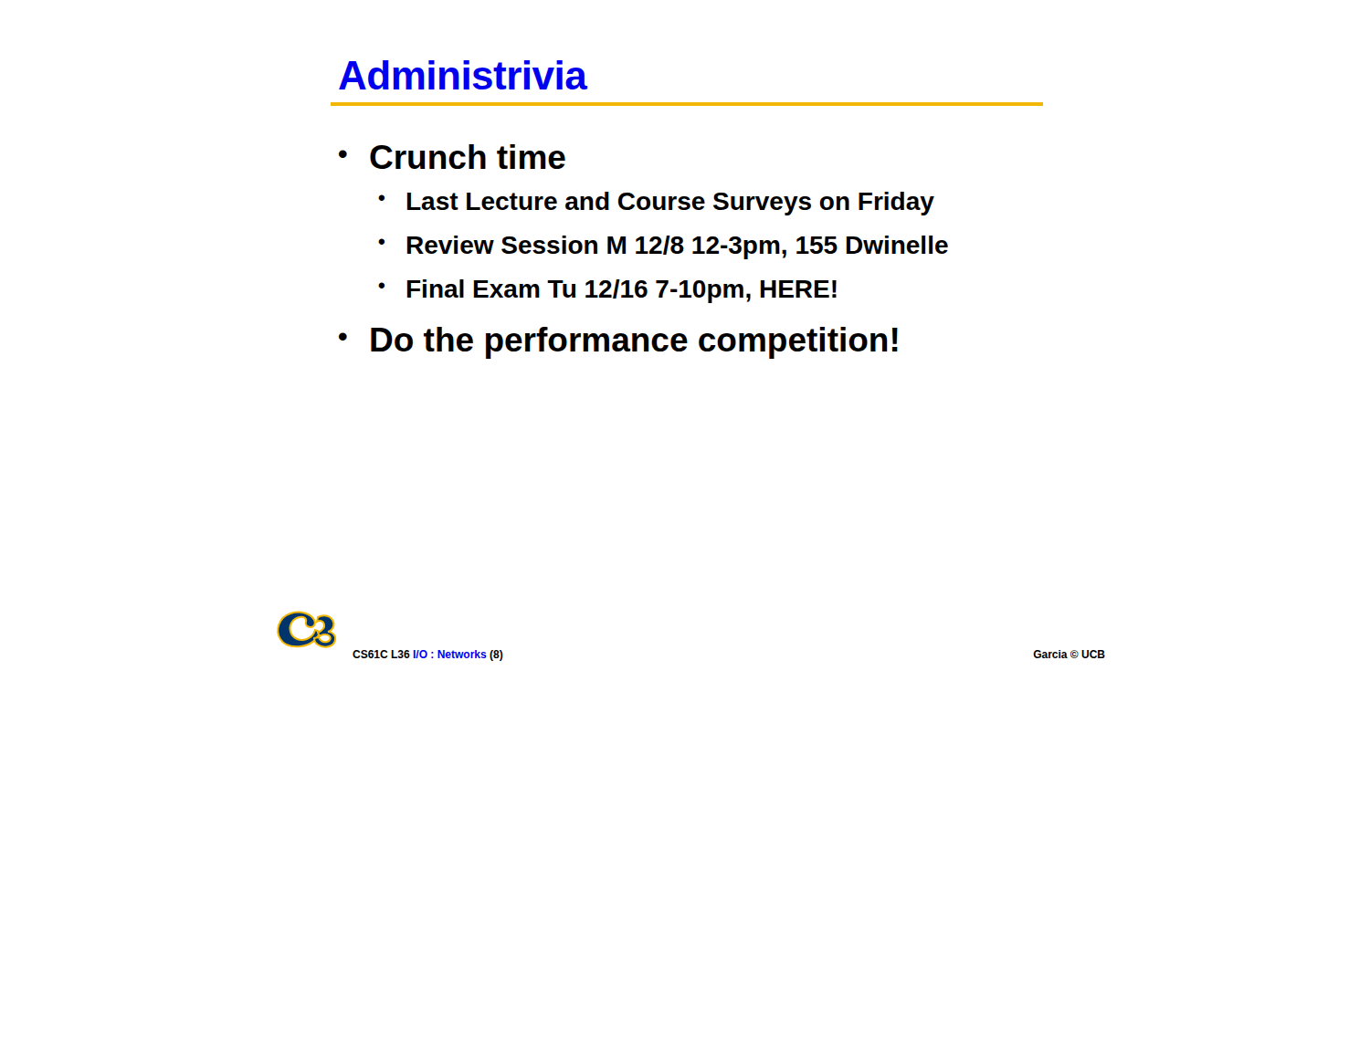Administrivia
Crunch time
Last Lecture and Course Surveys on Friday
Review Session M 12/8 12-3pm, 155 Dwinelle
Final Exam Tu 12/16 7-10pm, HERE!
Do the performance competition!
CS61C L36 I/O : Networks (8)
Garcia © UCB